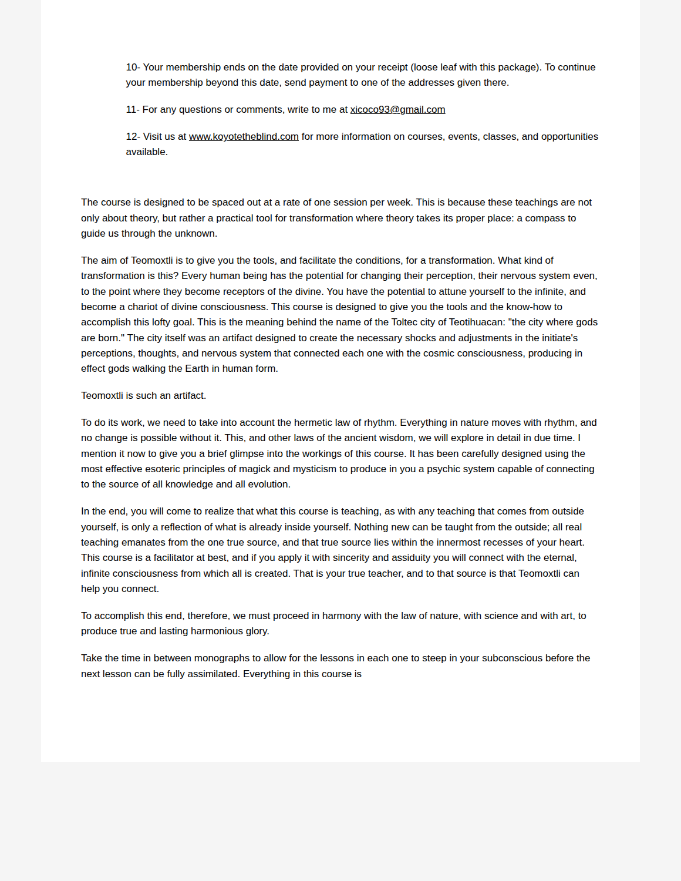10- Your membership ends on the date provided on your receipt (loose leaf with this package). To continue your membership beyond this date, send payment to one of the addresses given there.
11- For any questions or comments, write to me at xicoco93@gmail.com
12- Visit us at www.koyotetheblind.com for more information on courses, events, classes, and opportunities available.
The course is designed to be spaced out at a rate of one session per week. This is because these teachings are not only about theory, but rather a practical tool for transformation where theory takes its proper place: a compass to guide us through the unknown.
The aim of Teomoxtli is to give you the tools, and facilitate the conditions, for a transformation. What kind of transformation is this? Every human being has the potential for changing their perception, their nervous system even, to the point where they become receptors of the divine. You have the potential to attune yourself to the infinite, and become a chariot of divine consciousness. This course is designed to give you the tools and the know-how to accomplish this lofty goal. This is the meaning behind the name of the Toltec city of Teotihuacan: "the city where gods are born." The city itself was an artifact designed to create the necessary shocks and adjustments in the initiate's perceptions, thoughts, and nervous system that connected each one with the cosmic consciousness, producing in effect gods walking the Earth in human form.
Teomoxtli is such an artifact.
To do its work, we need to take into account the hermetic law of rhythm. Everything in nature moves with rhythm, and no change is possible without it. This, and other laws of the ancient wisdom, we will explore in detail in due time. I mention it now to give you a brief glimpse into the workings of this course. It has been carefully designed using the most effective esoteric principles of magick and mysticism to produce in you a psychic system capable of connecting to the source of all knowledge and all evolution.
In the end, you will come to realize that what this course is teaching, as with any teaching that comes from outside yourself, is only a reflection of what is already inside yourself. Nothing new can be taught from the outside; all real teaching emanates from the one true source, and that true source lies within the innermost recesses of your heart. This course is a facilitator at best, and if you apply it with sincerity and assiduity you will connect with the eternal, infinite consciousness from which all is created. That is your true teacher, and to that source is that Teomoxtli can help you connect.
To accomplish this end, therefore, we must proceed in harmony with the law of nature, with science and with art, to produce true and lasting harmonious glory.
Take the time in between monographs to allow for the lessons in each one to steep in your subconscious before the next lesson can be fully assimilated. Everything in this course is